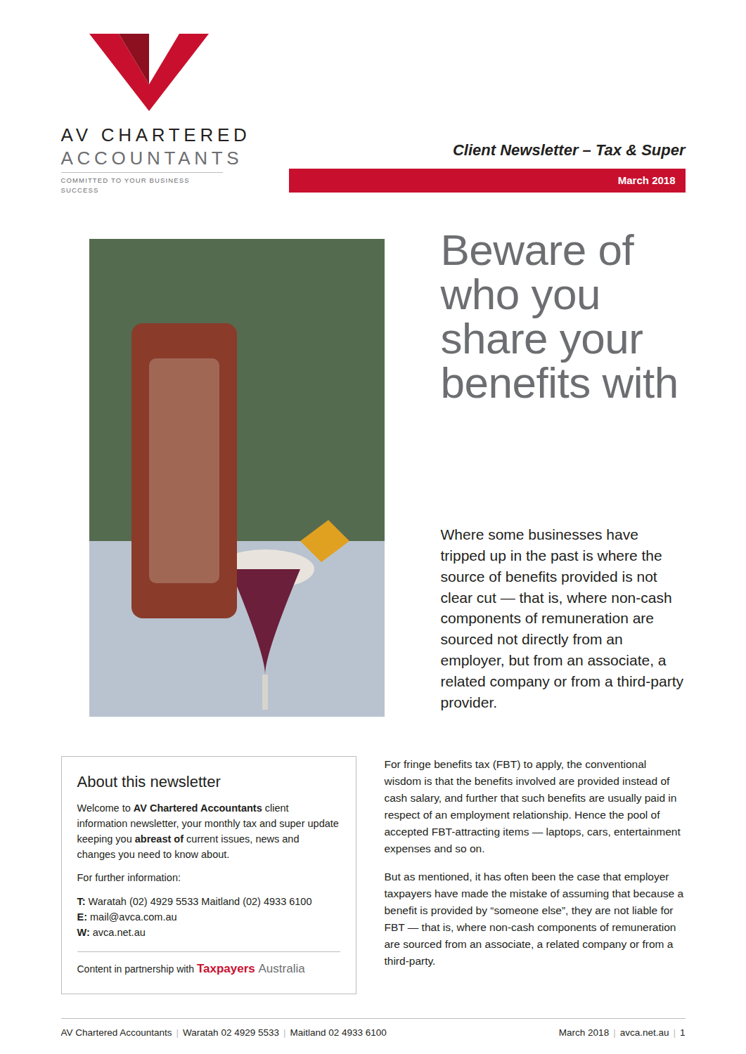AV CHARTEREDACCOUNTANTS
Committed to your business success
Client Newsletter – Tax & Super
March 2018
Beware of who you share your benefits with
Where some businesses have tripped up in the past is where the source of benefits provided is not clear cut — that is, where non-cash components of remuneration are sourced not directly from an employer, but from an associate, a related company or from a third-party provider.
About this newsletter
Welcome to AV Chartered Accountants client information newsletter, your monthly tax and super update keeping you abreast of current issues, news and changes you need to know about.
For further information:
T: Waratah (02) 4929 5533 Maitland (02) 4933 6100
E: mail@avca.com.au
W: avca.net.au
Content in partnership with Taxpayers Australia
For fringe benefits tax (FBT) to apply, the conventional wisdom is that the benefits involved are provided instead of cash salary, and further that such benefits are usually paid in respect of an employment relationship. Hence the pool of accepted FBT-attracting items — laptops, cars, entertainment expenses and so on.
But as mentioned, it has often been the case that employer taxpayers have made the mistake of assuming that because a benefit is provided by “someone else”, they are not liable for FBT — that is, where non-cash components of remuneration are sourced from an associate, a related company or from a third-party.
AV Chartered Accountants|Waratah 02 4929 5533|Maitland 02 4933 6100
March 2018|avca.net.au|1